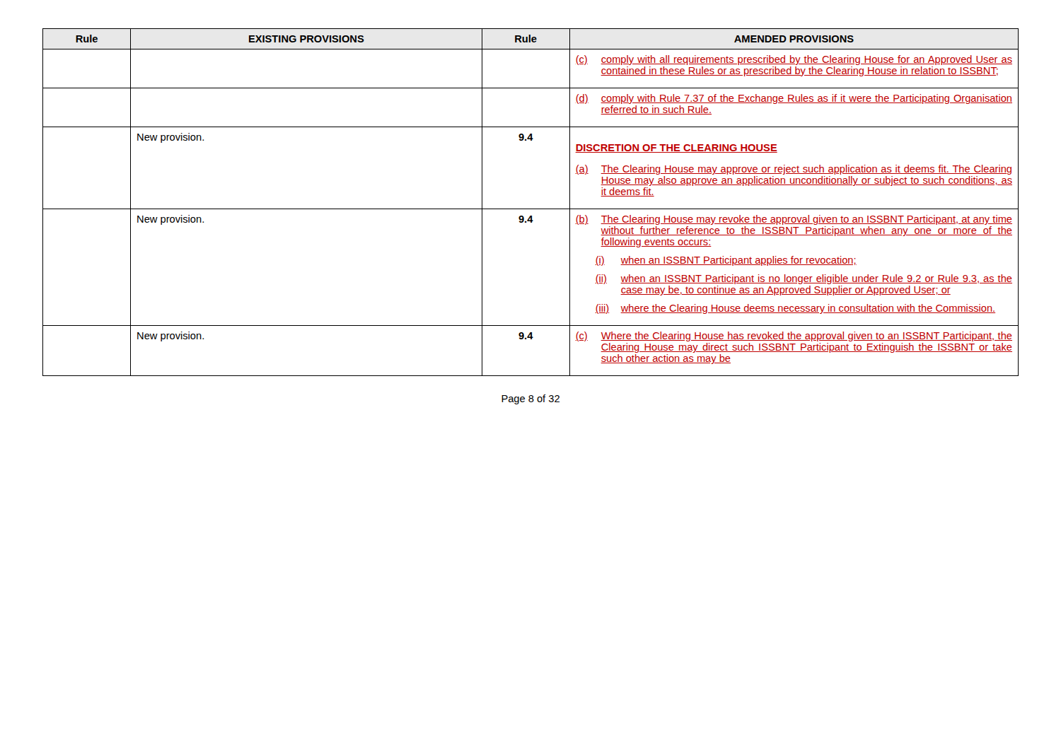| Rule | EXISTING PROVISIONS | Rule | AMENDED PROVISIONS |
| --- | --- | --- | --- |
| | | | (c) comply with all requirements prescribed by the Clearing House for an Approved User as contained in these Rules or as prescribed by the Clearing House in relation to ISSBNT; |
| | | | (d) comply with Rule 7.37 of the Exchange Rules as if it were the Participating Organisation referred to in such Rule. |
| | New provision. | 9.4 | DISCRETION OF THE CLEARING HOUSE (a) The Clearing House may approve or reject such application as it deems fit. The Clearing House may also approve an application unconditionally or subject to such conditions, as it deems fit. |
| | New provision. | 9.4 | (b) The Clearing House may revoke the approval given to an ISSBNT Participant, at any time without further reference to the ISSBNT Participant when any one or more of the following events occurs: (i) when an ISSBNT Participant applies for revocation; (ii) when an ISSBNT Participant is no longer eligible under Rule 9.2 or Rule 9.3, as the case may be, to continue as an Approved Supplier or Approved User; or (iii) where the Clearing House deems necessary in consultation with the Commission. |
| | New provision. | 9.4 | (c) Where the Clearing House has revoked the approval given to an ISSBNT Participant, the Clearing House may direct such ISSBNT Participant to Extinguish the ISSBNT or take such other action as may be |
Page 8 of 32